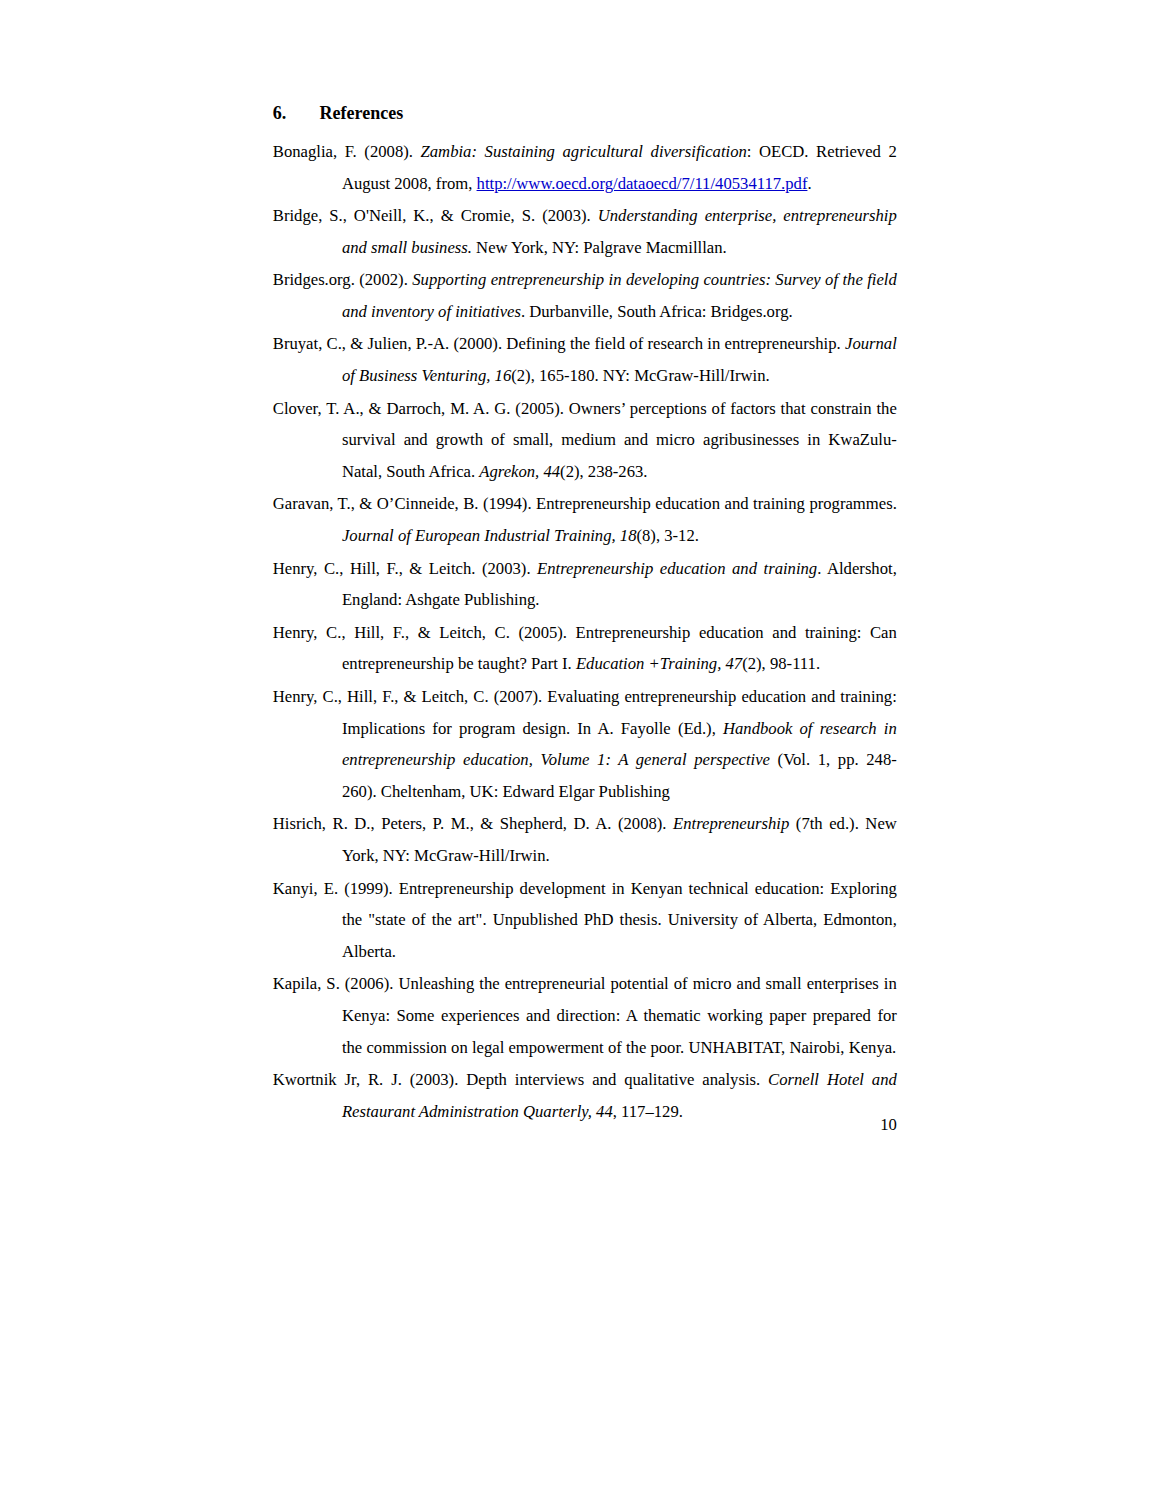6. References
Bonaglia, F. (2008). Zambia: Sustaining agricultural diversification: OECD. Retrieved 2 August 2008, from, http://www.oecd.org/dataoecd/7/11/40534117.pdf.
Bridge, S., O'Neill, K., & Cromie, S. (2003). Understanding enterprise, entrepreneurship and small business. New York, NY: Palgrave Macmilllan.
Bridges.org. (2002). Supporting entrepreneurship in developing countries: Survey of the field and inventory of initiatives. Durbanville, South Africa: Bridges.org.
Bruyat, C., & Julien, P.-A. (2000). Defining the field of research in entrepreneurship. Journal of Business Venturing, 16(2), 165-180. NY: McGraw-Hill/Irwin.
Clover, T. A., & Darroch, M. A. G. (2005). Owners’ perceptions of factors that constrain the survival and growth of small, medium and micro agribusinesses in KwaZulu-Natal, South Africa. Agrekon, 44(2), 238-263.
Garavan, T., & O’Cinneide, B. (1994). Entrepreneurship education and training programmes. Journal of European Industrial Training, 18(8), 3-12.
Henry, C., Hill, F., & Leitch. (2003). Entrepreneurship education and training. Aldershot, England: Ashgate Publishing.
Henry, C., Hill, F., & Leitch, C. (2005). Entrepreneurship education and training: Can entrepreneurship be taught? Part I. Education +Training, 47(2), 98-111.
Henry, C., Hill, F., & Leitch, C. (2007). Evaluating entrepreneurship education and training: Implications for program design. In A. Fayolle (Ed.), Handbook of research in entrepreneurship education, Volume 1: A general perspective (Vol. 1, pp. 248-260). Cheltenham, UK: Edward Elgar Publishing
Hisrich, R. D., Peters, P. M., & Shepherd, D. A. (2008). Entrepreneurship (7th ed.). New York, NY: McGraw-Hill/Irwin.
Kanyi, E. (1999). Entrepreneurship development in Kenyan technical education: Exploring the "state of the art". Unpublished PhD thesis. University of Alberta, Edmonton, Alberta.
Kapila, S. (2006). Unleashing the entrepreneurial potential of micro and small enterprises in Kenya: Some experiences and direction: A thematic working paper prepared for the commission on legal empowerment of the poor. UNHABITAT, Nairobi, Kenya.
Kwortnik Jr, R. J. (2003). Depth interviews and qualitative analysis. Cornell Hotel and Restaurant Administration Quarterly, 44, 117–129.
10